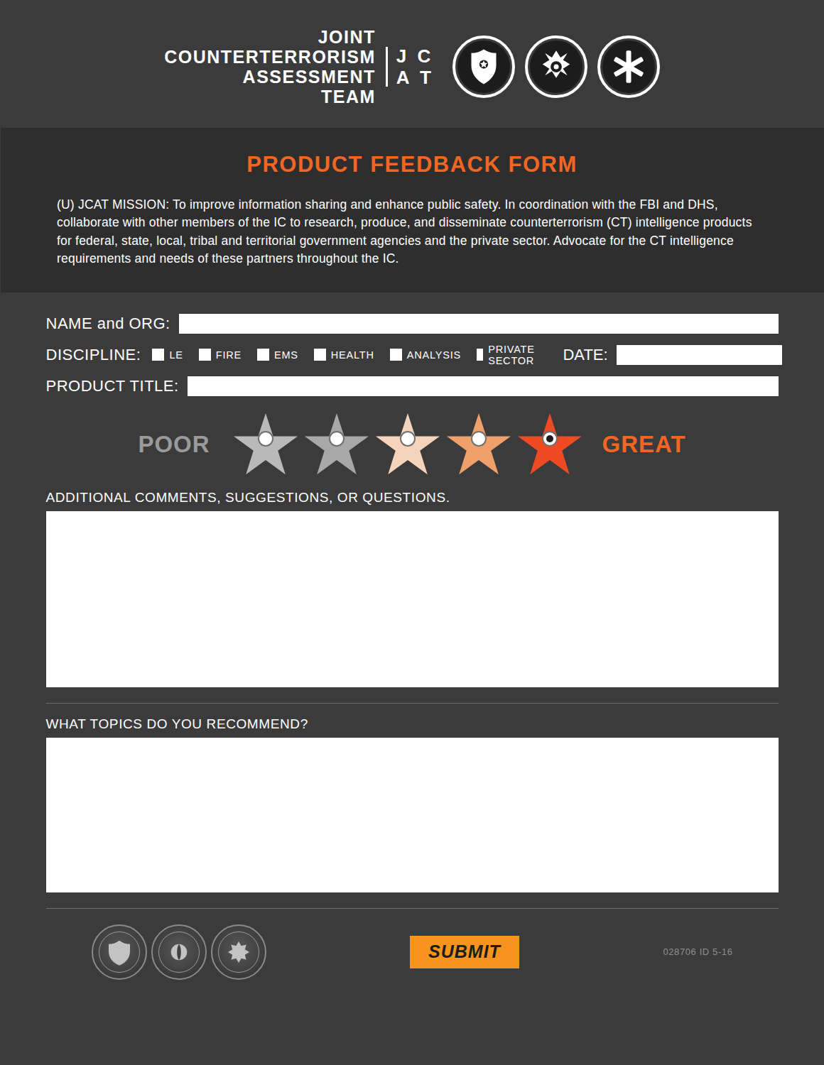JOINT COUNTERTERRORISM ASSESSMENT TEAM
J C A T
PRODUCT FEEDBACK FORM
(U) JCAT MISSION: To improve information sharing and enhance public safety. In coordination with the FBI and DHS, collaborate with other members of the IC to research, produce, and disseminate counterterrorism (CT) intelligence products for federal, state, local, tribal and territorial government agencies and the private sector. Advocate for the CT intelligence requirements and needs of these partners throughout the IC.
NAME and ORG:
DISCIPLINE:
LE
FIRE
EMS
HEALTH
ANALYSIS
PRIVATE SECTOR
DATE:
PRODUCT TITLE:
POOR GREAT
ADDITIONAL COMMENTS, SUGGESTIONS, OR QUESTIONS.
WHAT TOPICS DO YOU RECOMMEND?
SUBMIT
028706 ID 5-16